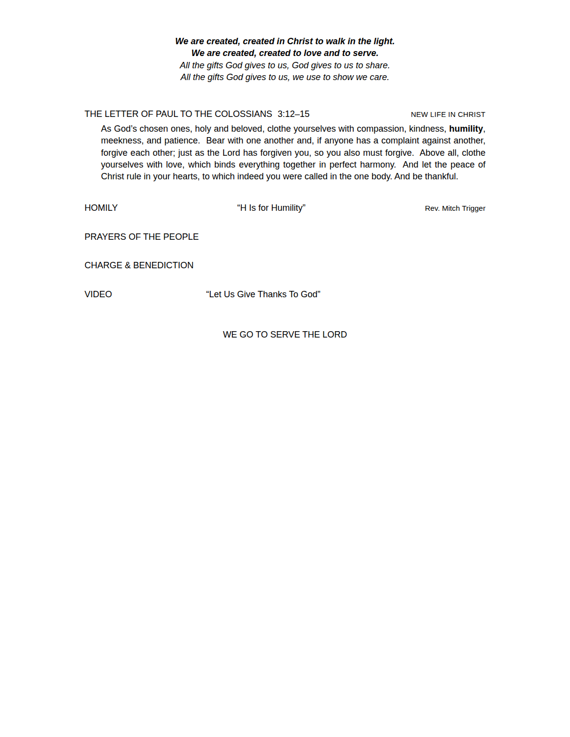We are created, created in Christ to walk in the light.
We are created, created to love and to serve.
All the gifts God gives to us, God gives to us to share.
All the gifts God gives to us, we use to show we care.
THE LETTER OF PAUL TO THE COLOSSIANS 3:12–15 NEW LIFE IN CHRIST
As God’s chosen ones, holy and beloved, clothe yourselves with compassion, kindness, humility, meekness, and patience. Bear with one another and, if anyone has a complaint against another, forgive each other; just as the Lord has forgiven you, so you also must forgive. Above all, clothe yourselves with love, which binds everything together in perfect harmony. And let the peace of Christ rule in your hearts, to which indeed you were called in the one body. And be thankful.
HOMILY “H Is for Humility” Rev. Mitch Trigger
PRAYERS OF THE PEOPLE
CHARGE & BENEDICTION
VIDEO “Let Us Give Thanks To God”
WE GO TO SERVE THE LORD